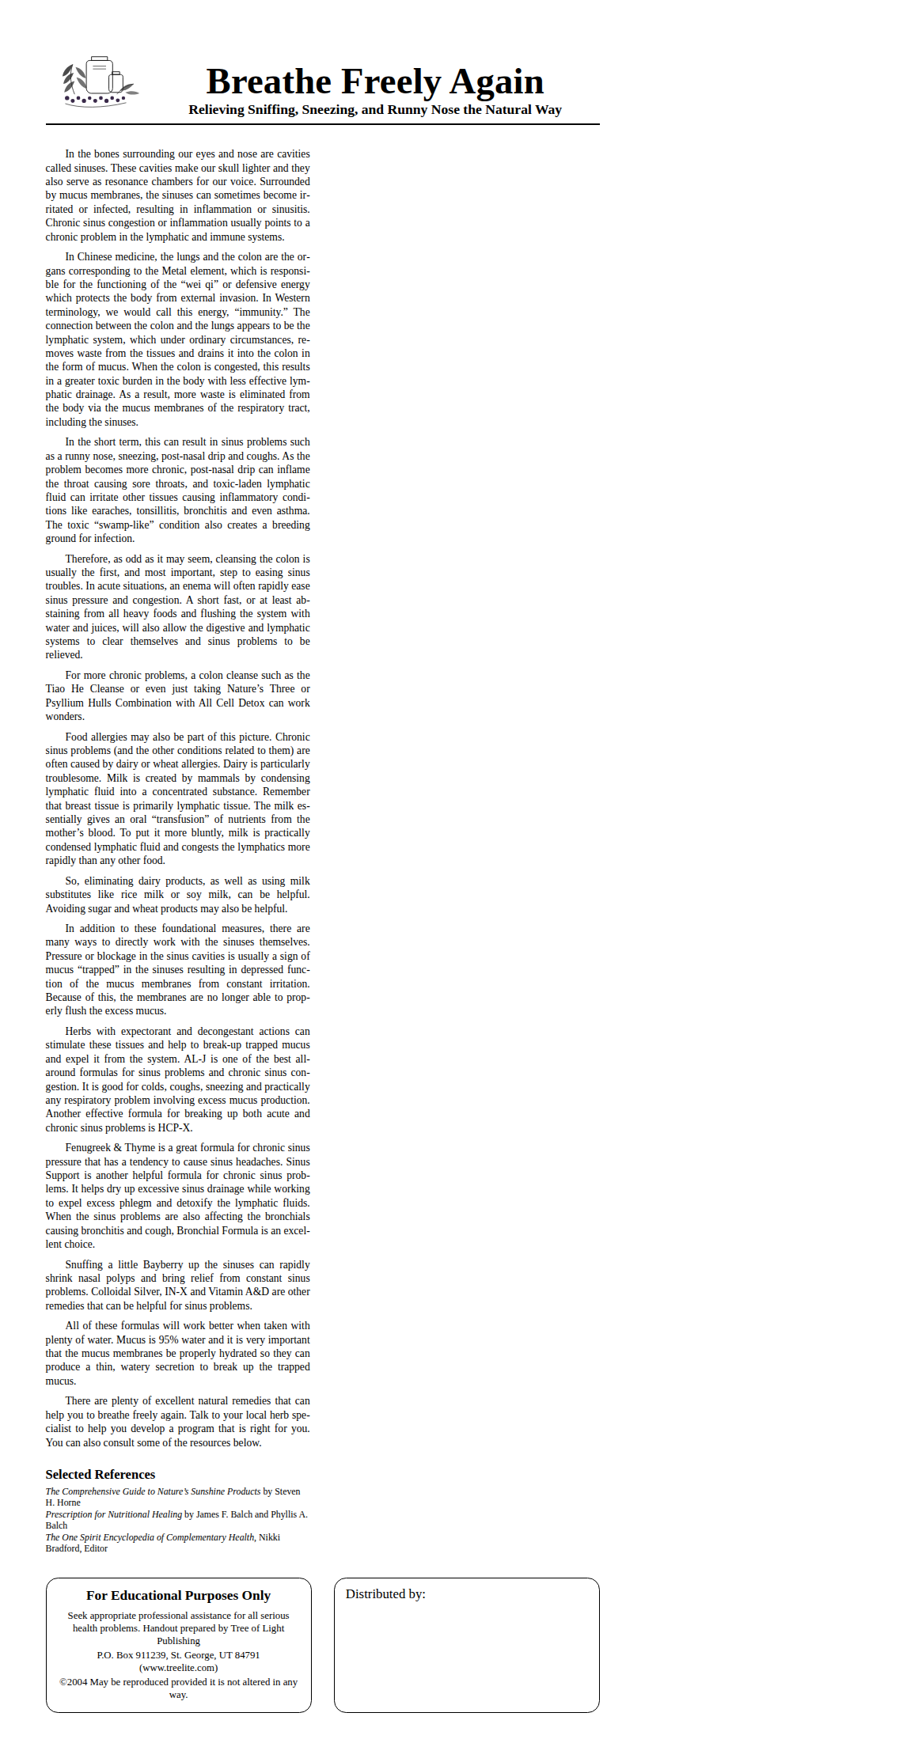Breathe Freely Again
Relieving Sniffing, Sneezing, and Runny Nose the Natural Way
In the bones surrounding our eyes and nose are cavities called sinuses. These cavities make our skull lighter and they also serve as resonance chambers for our voice. Surrounded by mucus membranes, the sinuses can sometimes become irritated or infected, resulting in inflammation or sinusitis. Chronic sinus congestion or inflammation usually points to a chronic problem in the lymphatic and immune systems.
In Chinese medicine, the lungs and the colon are the organs corresponding to the Metal element, which is responsible for the functioning of the “wei qi” or defensive energy which protects the body from external invasion. In Western terminology, we would call this energy, “immunity.” The connection between the colon and the lungs appears to be the lymphatic system, which under ordinary circumstances, removes waste from the tissues and drains it into the colon in the form of mucus. When the colon is congested, this results in a greater toxic burden in the body with less effective lymphatic drainage. As a result, more waste is eliminated from the body via the mucus membranes of the respiratory tract, including the sinuses.
In the short term, this can result in sinus problems such as a runny nose, sneezing, post-nasal drip and coughs. As the problem becomes more chronic, post-nasal drip can inflame the throat causing sore throats, and toxic-laden lymphatic fluid can irritate other tissues causing inflammatory conditions like earaches, tonsillitis, bronchitis and even asthma. The toxic “swamp-like” condition also creates a breeding ground for infection.
Therefore, as odd as it may seem, cleansing the colon is usually the first, and most important, step to easing sinus troubles. In acute situations, an enema will often rapidly ease sinus pressure and congestion. A short fast, or at least abstaining from all heavy foods and flushing the system with water and juices, will also allow the digestive and lymphatic systems to clear themselves and sinus problems to be relieved.
For more chronic problems, a colon cleanse such as the Tiao He Cleanse or even just taking Nature’s Three or Psyllium Hulls Combination with All Cell Detox can work wonders.
Food allergies may also be part of this picture. Chronic sinus problems (and the other conditions related to them) are often caused by dairy or wheat allergies. Dairy is particularly troublesome. Milk is created by mammals by condensing lymphatic fluid into a concentrated substance. Remember that breast tissue is primarily lymphatic tissue. The milk essentially gives an oral “transfusion” of nutrients from the mother’s blood. To put it more bluntly, milk is practically condensed lymphatic fluid and congests the lymphatics more rapidly than any other food.
So, eliminating dairy products, as well as using milk substitutes like rice milk or soy milk, can be helpful. Avoiding sugar and wheat products may also be helpful.
In addition to these foundational measures, there are many ways to directly work with the sinuses themselves. Pressure or blockage in the sinus cavities is usually a sign of mucus “trapped” in the sinuses resulting in depressed function of the mucus membranes from constant irritation. Because of this, the membranes are no longer able to properly flush the excess mucus.
Herbs with expectorant and decongestant actions can stimulate these tissues and help to break-up trapped mucus and expel it from the system. AL-J is one of the best all-around formulas for sinus problems and chronic sinus congestion. It is good for colds, coughs, sneezing and practically any respiratory problem involving excess mucus production. Another effective formula for breaking up both acute and chronic sinus problems is HCP-X.
Fenugreek & Thyme is a great formula for chronic sinus pressure that has a tendency to cause sinus headaches. Sinus Support is another helpful formula for chronic sinus problems. It helps dry up excessive sinus drainage while working to expel excess phlegm and detoxify the lymphatic fluids. When the sinus problems are also affecting the bronchials causing bronchitis and cough, Bronchial Formula is an excellent choice.
Snuffing a little Bayberry up the sinuses can rapidly shrink nasal polyps and bring relief from constant sinus problems. Colloidal Silver, IN-X and Vitamin A&D are other remedies that can be helpful for sinus problems.
All of these formulas will work better when taken with plenty of water. Mucus is 95% water and it is very important that the mucus membranes be properly hydrated so they can produce a thin, watery secretion to break up the trapped mucus.
There are plenty of excellent natural remedies that can help you to breathe freely again. Talk to your local herb specialist to help you develop a program that is right for you. You can also consult some of the resources below.
Selected References
The Comprehensive Guide to Nature’s Sunshine Products by Steven H. Horne
Prescription for Nutritional Healing by James F. Balch and Phyllis A. Balch
The One Spirit Encyclopedia of Complementary Health, Nikki Bradford, Editor
For Educational Purposes Only
Seek appropriate professional assistance for all serious health problems. Handout prepared by Tree of Light Publishing
P.O. Box 911239, St. George, UT 84791 (www.treelite.com)
©2004 May be reproduced provided it is not altered in any way.
Distributed by: